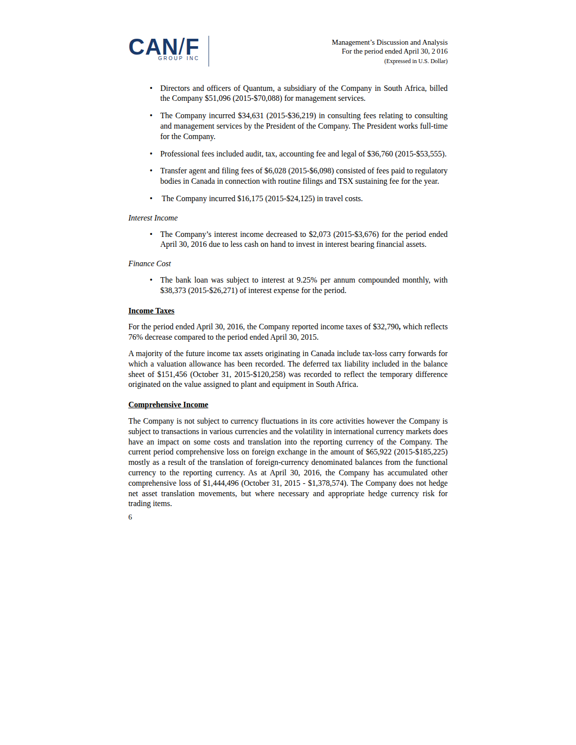CAN/F GROUP INC
Management’s Discussion and Analysis
For the period ended April 30, 2 016
(Expressed in U.S. Dollar)
Directors and officers of Quantum, a subsidiary of the Company in South Africa, billed the Company $51,096 (2015-$70,088) for management services.
The Company incurred $34,631 (2015-$36,219) in consulting fees relating to consulting and management services by the President of the Company. The President works full-time for the Company.
Professional fees included audit, tax, accounting fee and legal of $36,760 (2015-$53,555).
Transfer agent and filing fees of $6,028 (2015-$6,098) consisted of fees paid to regulatory bodies in Canada in connection with routine filings and TSX sustaining fee for the year.
The Company incurred $16,175 (2015-$24,125) in travel costs.
Interest Income
The Company’s interest income decreased to $2,073 (2015-$3,676) for the period ended April 30, 2016 due to less cash on hand to invest in interest bearing financial assets.
Finance Cost
The bank loan was subject to interest at 9.25% per annum compounded monthly, with $38,373 (2015-$26,271) of interest expense for the period.
Income Taxes
For the period ended April 30, 2016, the Company reported income taxes of $32,790, which reflects 76% decrease compared to the period ended April 30, 2015.
A majority of the future income tax assets originating in Canada include tax-loss carry forwards for which a valuation allowance has been recorded. The deferred tax liability included in the balance sheet of $151,456 (October 31, 2015-$120,258) was recorded to reflect the temporary difference originated on the value assigned to plant and equipment in South Africa.
Comprehensive Income
The Company is not subject to currency fluctuations in its core activities however the Company is subject to transactions in various currencies and the volatility in international currency markets does have an impact on some costs and translation into the reporting currency of the Company. The current period comprehensive loss on foreign exchange in the amount of $65,922 (2015-$185,225) mostly as a result of the translation of foreign-currency denominated balances from the functional currency to the reporting currency. As at April 30, 2016, the Company has accumulated other comprehensive loss of $1,444,496 (October 31, 2015 - $1,378,574). The Company does not hedge net asset translation movements, but where necessary and appropriate hedge currency risk for trading items.
6